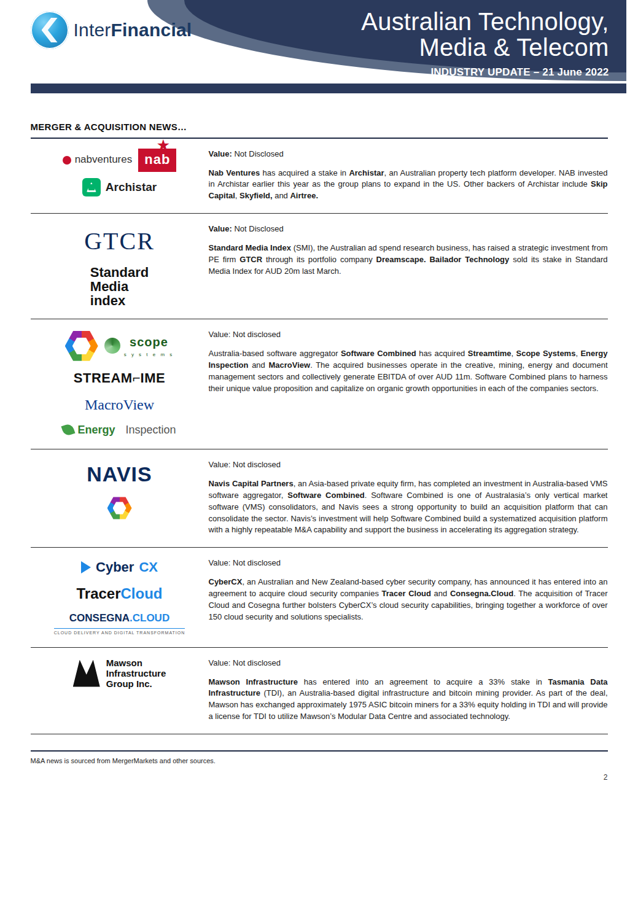InterFinancial
Australian Technology,
Media & Telecom
INDUSTRY UPDATE – 21 June 2022
MERGER & ACQUISITION NEWS…
| nabventures ★ nab Archistar | Value: Not Disclosed Nab Ventures has acquired a stake in Archistar , an Australian property tech platform developer. NAB invested in Archistar earlier this year as the group plans to expand in the US. Other backers of Archistar include Skip Capital , Skyfield, and Airtree. |
| GTCR Standard Media index | Value: Not Disclosed Standard Media Index (SMI), the Australian ad spend research business, has raised a strategic investment from PE firm GTCR through its portfolio company Dreamscape. Bailador Technology sold its stake in Standard Media Index for AUD 20m last March. |
| scope s y s t e m s STREAM ⌐ IME MacroView Energy Inspection | Value: Not disclosed Australia-based software aggregator Software Combined has acquired Streamtime , Scope Systems , Energy Inspection and MacroView . The acquired businesses operate in the creative, mining, energy and document management sectors and collectively generate EBITDA of over AUD 11m. Software Combined plans to harness their unique value proposition and capitalize on organic growth opportunities in each of the companies sectors. |
| NAVIS | Value: Not disclosed Navis Capital Partners , an Asia-based private equity firm, has completed an investment in Australia-based VMS software aggregator, Software Combined . Software Combined is one of Australasia’s only vertical market software (VMS) consolidators, and Navis sees a strong opportunity to build an acquisition platform that can consolidate the sector. Navis’s investment will help Software Combined build a systematized acquisition platform with a highly repeatable M&A capability and support the business in accelerating its aggregation strategy. |
| Cyber CX Tracer Cloud CONSEGNA .CLOUD CLOUD DELIVERY AND DIGITAL TRANSFORMATION | Value: Not disclosed CyberCX , an Australian and New Zealand-based cyber security company, has announced it has entered into an agreement to acquire cloud security companies Tracer Cloud and Consegna.Cloud . The acquisition of Tracer Cloud and Cosegna further bolsters CyberCX’s cloud security capabilities, bringing together a workforce of over 150 cloud security and solutions specialists. |
| Mawson Infrastructure Group Inc. | Value: Not disclosed Mawson Infrastructure has entered into an agreement to acquire a 33% stake in Tasmania Data Infrastructure (TDI), an Australia-based digital infrastructure and bitcoin mining provider. As part of the deal, Mawson has exchanged approximately 1975 ASIC bitcoin miners for a 33% equity holding in TDI and will provide a license for TDI to utilize Mawson’s Modular Data Centre and associated technology. |
M&A news is sourced from MergerMarkets and other sources.
2